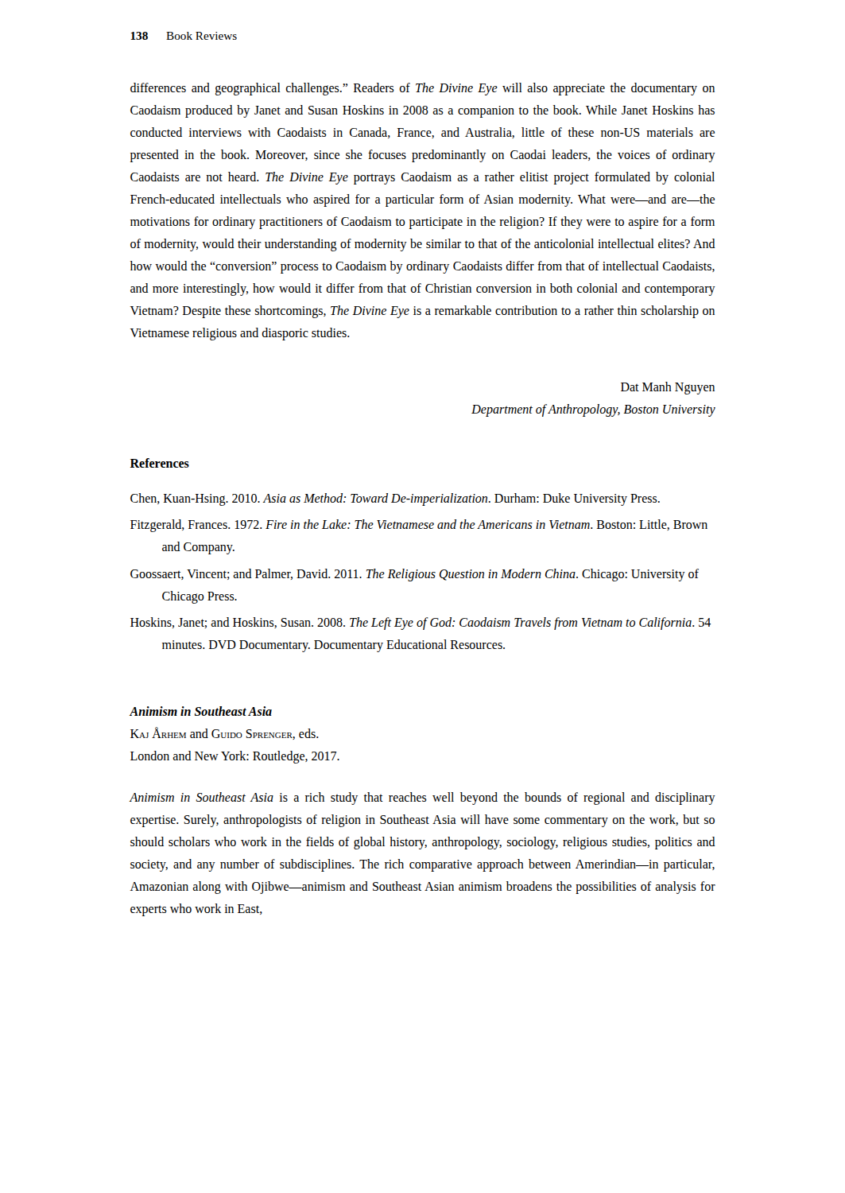138 Book Reviews
differences and geographical challenges.” Readers of The Divine Eye will also appreciate the documentary on Caodaism produced by Janet and Susan Hoskins in 2008 as a companion to the book. While Janet Hoskins has conducted interviews with Caodaists in Canada, France, and Australia, little of these non-US materials are presented in the book. Moreover, since she focuses predominantly on Caodai leaders, the voices of ordinary Caodaists are not heard. The Divine Eye portrays Caodaism as a rather elitist project formulated by colonial French-educated intellectuals who aspired for a particular form of Asian modernity. What were—and are—the motivations for ordinary practitioners of Caodaism to participate in the religion? If they were to aspire for a form of modernity, would their understanding of modernity be similar to that of the anticolonial intellectual elites? And how would the “conversion” process to Caodaism by ordinary Caodaists differ from that of intellectual Caodaists, and more interestingly, how would it differ from that of Christian conversion in both colonial and contemporary Vietnam? Despite these shortcomings, The Divine Eye is a remarkable contribution to a rather thin scholarship on Vietnamese religious and diasporic studies.
Dat Manh Nguyen Department of Anthropology, Boston University
References
Chen, Kuan-Hsing. 2010. Asia as Method: Toward De-imperialization. Durham: Duke University Press.
Fitzgerald, Frances. 1972. Fire in the Lake: The Vietnamese and the Americans in Vietnam. Boston: Little, Brown and Company.
Goossaert, Vincent; and Palmer, David. 2011. The Religious Question in Modern China. Chicago: University of Chicago Press.
Hoskins, Janet; and Hoskins, Susan. 2008. The Left Eye of God: Caodaism Travels from Vietnam to California. 54 minutes. DVD Documentary. Documentary Educational Resources.
Animism in Southeast Asia
Kaj Århem and Guido Sprenger, eds.
London and New York: Routledge, 2017.
Animism in Southeast Asia is a rich study that reaches well beyond the bounds of regional and disciplinary expertise. Surely, anthropologists of religion in Southeast Asia will have some commentary on the work, but so should scholars who work in the fields of global history, anthropology, sociology, religious studies, politics and society, and any number of subdisciplines. The rich comparative approach between Amerindian—in particular, Amazonian along with Ojibwe—animism and Southeast Asian animism broadens the possibilities of analysis for experts who work in East,